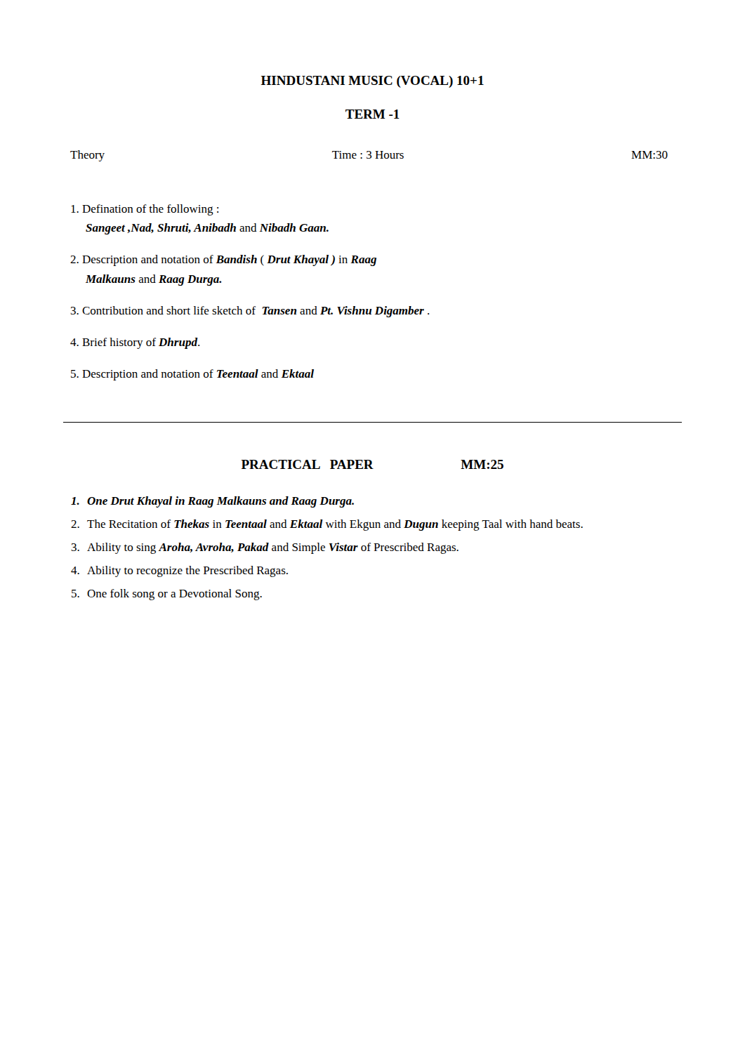HINDUSTANI MUSIC (VOCAL) 10+1
TERM -1
Theory Time : 3 Hours MM:30
Defination of the following :
Sangeet ,Nad, Shruti, Anibadh and Nibadh Gaan.
Description and notation of Bandish ( Drut Khayal ) in Raag
Malkauns and Raag Durga.
Contribution and short life sketch of Tansen and Pt. Vishnu Digamber .
Brief history of Dhrupd.
Description and notation of Teentaal and Ektaal
PRACTICAL PAPER MM:25
One Drut Khayal in Raag Malkauns and Raag Durga.
The Recitation of Thekas in Teentaal and Ektaal with Ekgun and Dugun keeping Taal with hand beats.
Ability to sing Aroha, Avroha, Pakad and Simple Vistar of Prescribed Ragas.
Ability to recognize the Prescribed Ragas.
One folk song or a Devotional Song.